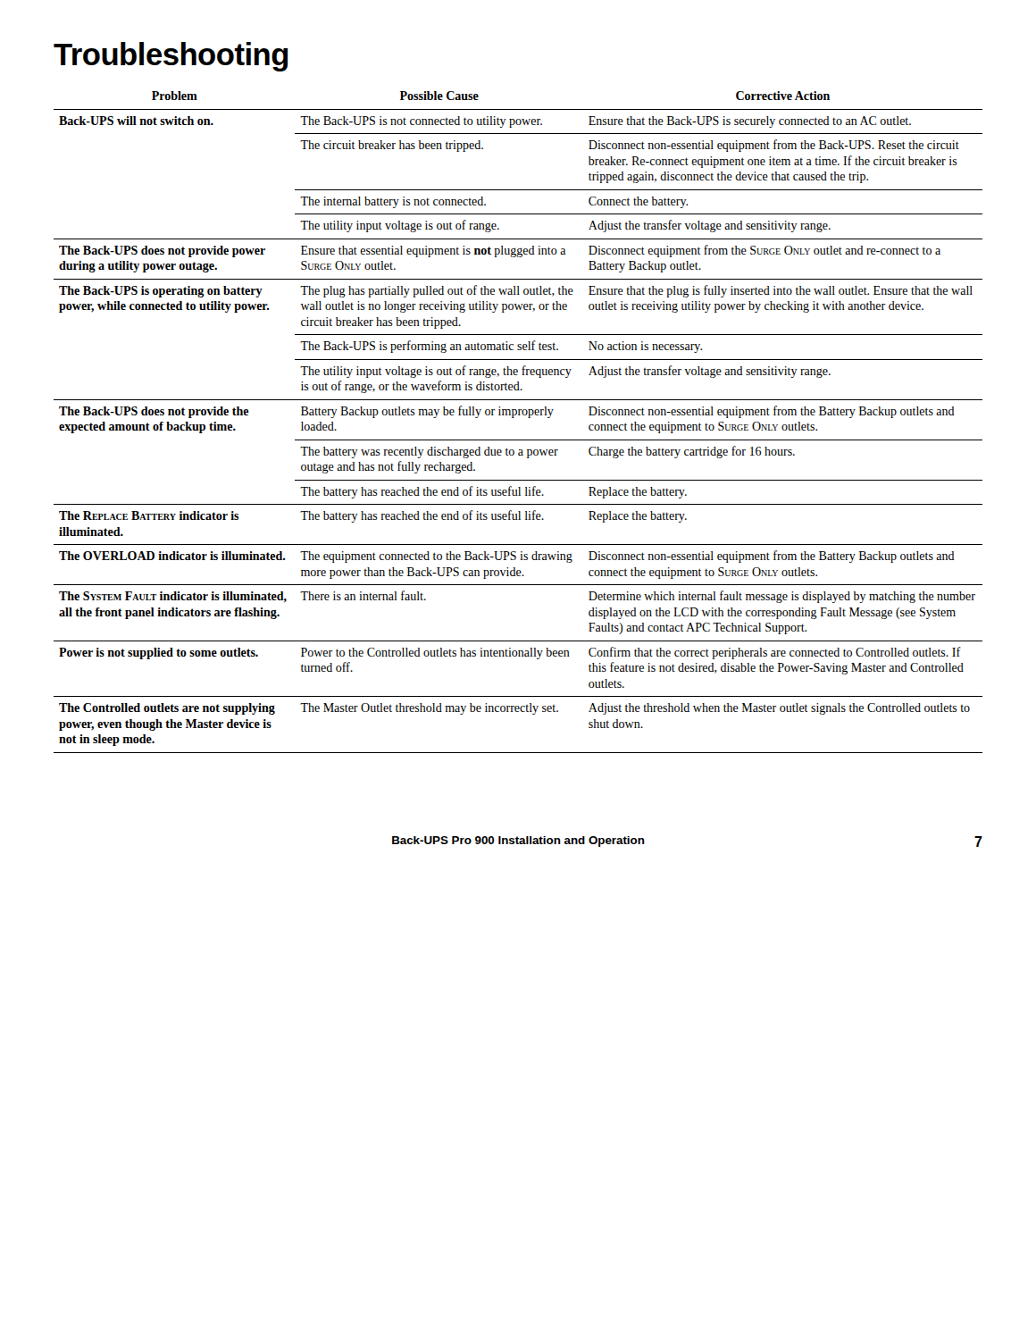Troubleshooting
| Problem | Possible Cause | Corrective Action |
| --- | --- | --- |
| Back-UPS will not switch on. | The Back-UPS is not connected to utility power. | Ensure that the Back-UPS is securely connected to an AC outlet. |
| The circuit breaker has been tripped. | Disconnect non-essential equipment from the Back-UPS. Reset the circuit breaker. Re-connect equipment one item at a time. If the circuit breaker is tripped again, disconnect the device that caused the trip. |
| The internal battery is not connected. | Connect the battery. |
| The utility input voltage is out of range. | Adjust the transfer voltage and sensitivity range. |
| The Back-UPS does not provide power during a utility power outage. | Ensure that essential equipment is not plugged into a Surge Only outlet. | Disconnect equipment from the Surge Only outlet and re-connect to a Battery Backup outlet. |
| The Back-UPS is operating on battery power, while connected to utility power. | The plug has partially pulled out of the wall outlet, the wall outlet is no longer receiving utility power, or the circuit breaker has been tripped. | Ensure that the plug is fully inserted into the wall outlet. Ensure that the wall outlet is receiving utility power by checking it with another device. |
| The Back-UPS is performing an automatic self test. | No action is necessary. |
| The utility input voltage is out of range, the frequency is out of range, or the waveform is distorted. | Adjust the transfer voltage and sensitivity range. |
| The Back-UPS does not provide the expected amount of backup time. | Battery Backup outlets may be fully or improperly loaded. | Disconnect non-essential equipment from the Battery Backup outlets and connect the equipment to Surge Only outlets. |
| The battery was recently discharged due to a power outage and has not fully recharged. | Charge the battery cartridge for 16 hours. |
| The battery has reached the end of its useful life. | Replace the battery. |
| The Replace Battery indicator is illuminated. | The battery has reached the end of its useful life. | Replace the battery. |
| The OVERLOAD indicator is illuminated. | The equipment connected to the Back-UPS is drawing more power than the Back-UPS can provide. | Disconnect non-essential equipment from the Battery Backup outlets and connect the equipment to Surge Only outlets. |
| The System Fault indicator is illuminated, all the front panel indicators are flashing. | There is an internal fault. | Determine which internal fault message is displayed by matching the number displayed on the LCD with the corresponding Fault Message (see System Faults) and contact APC Technical Support. |
| Power is not supplied to some outlets. | Power to the Controlled outlets has intentionally been turned off. | Confirm that the correct peripherals are connected to Controlled outlets. If this feature is not desired, disable the Power-Saving Master and Controlled outlets. |
| The Controlled outlets are not supplying power, even though the Master device is not in sleep mode. | The Master Outlet threshold may be incorrectly set. | Adjust the threshold when the Master outlet signals the Controlled outlets to shut down. |
Back-UPS Pro 900 Installation and Operation 7